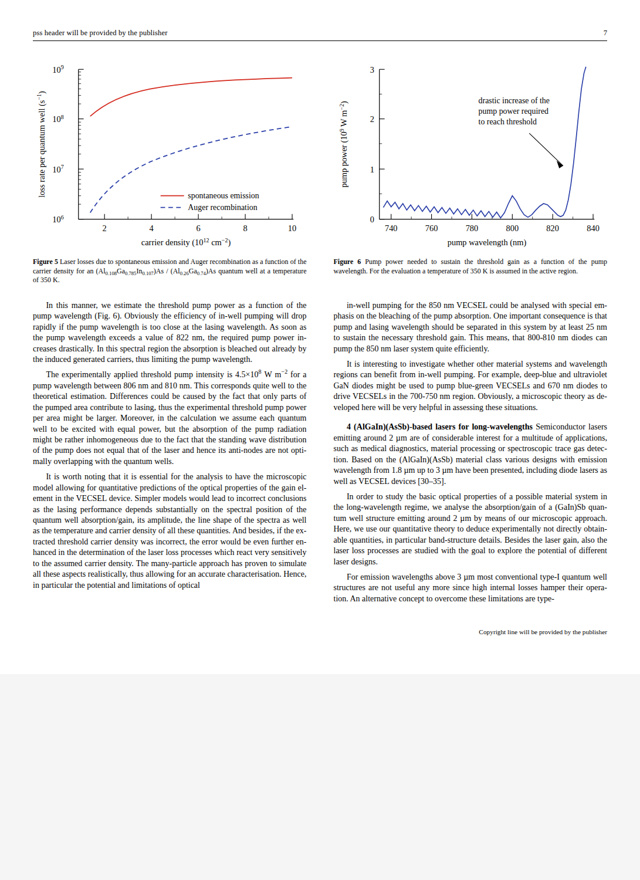pss header will be provided by the publisher 7
106 107 108 109 2 4 6 8 10 loss rate per quantum well (s−1) carrier density (1012 cm−2) spontaneous emission Auger recombination
Figure 5 Laser losses due to spontaneous emission and Auger recombination as a function of the carrier density for an (Al0.108Ga0.785In0.107)As / (Al0.26Ga0.74)As quantum well at a temperature of 350 K.
0 1 2 3 740 760 780 800 820 840 pump power (109 W m−2) pump wavelength (nm) drastic increase of the pump power required to reach threshold
Figure 6 Pump power needed to sustain the threshold gain as a function of the pump wavelength. For the evaluation a temperature of 350 K is assumed in the active region.
In this manner, we estimate the threshold pump power as a function of the pump wavelength (Fig. 6). Obviously the efficiency of in-well pumping will drop rapidly if the pump wavelength is too close at the lasing wavelength. As soon as the pump wavelength exceeds a value of 822 nm, the required pump power increases drastically. In this spectral region the absorption is bleached out already by the induced generated carriers, thus limiting the pump wavelength.
The experimentally applied threshold pump intensity is 4.5×108 W m−2 for a pump wavelength between 806 nm and 810 nm. This corresponds quite well to the theoretical estimation. Differences could be caused by the fact that only parts of the pumped area contribute to lasing, thus the experimental threshold pump power per area might be larger. Moreover, in the calculation we assume each quantum well to be excited with equal power, but the absorption of the pump radiation might be rather inhomogeneous due to the fact that the standing wave distribution of the pump does not equal that of the laser and hence its anti-nodes are not optimally overlapping with the quantum wells.
It is worth noting that it is essential for the analysis to have the microscopic model allowing for quantitative predictions of the optical properties of the gain element in the VECSEL device. Simpler models would lead to incorrect conclusions as the lasing performance depends substantially on the spectral position of the quantum well absorption/gain, its amplitude, the line shape of the spectra as well as the temperature and carrier density of all these quantities. And besides, if the extracted threshold carrier density was incorrect, the error would be even further enhanced in the determination of the laser loss processes which react very sensitively to the assumed carrier density. The many-particle approach has proven to simulate all these aspects realistically, thus allowing for an accurate characterisation. Hence, in particular the potential and limitations of optical
in-well pumping for the 850 nm VECSEL could be analysed with special emphasis on the bleaching of the pump absorption. One important consequence is that pump and lasing wavelength should be separated in this system by at least 25 nm to sustain the necessary threshold gain. This means, that 800-810 nm diodes can pump the 850 nm laser system quite efficiently.
It is interesting to investigate whether other material systems and wavelength regions can benefit from in-well pumping. For example, deep-blue and ultraviolet GaN diodes might be used to pump blue-green VECSELs and 670 nm diodes to drive VECSELs in the 700-750 nm region. Obviously, a microscopic theory as developed here will be very helpful in assessing these situations.
4 (AlGaIn)(AsSb)-based lasers for long-wavelengths Semiconductor lasers emitting around 2 µm are of considerable interest for a multitude of applications, such as medical diagnostics, material processing or spectroscopic trace gas detection. Based on the (AlGaIn)(AsSb) material class various designs with emission wavelength from 1.8 µm up to 3 µm have been presented, including diode lasers as well as VECSEL devices [30–35].
In order to study the basic optical properties of a possible material system in the long-wavelength regime, we analyse the absorption/gain of a (GaIn)Sb quantum well structure emitting around 2 µm by means of our microscopic approach. Here, we use our quantitative theory to deduce experimentally not directly obtainable quantities, in particular band-structure details. Besides the laser gain, also the laser loss processes are studied with the goal to explore the potential of different laser designs.
For emission wavelengths above 3 µm most conventional type-I quantum well structures are not useful any more since high internal losses hamper their operation. An alternative concept to overcome these limitations are type-
Copyright line will be provided by the publisher